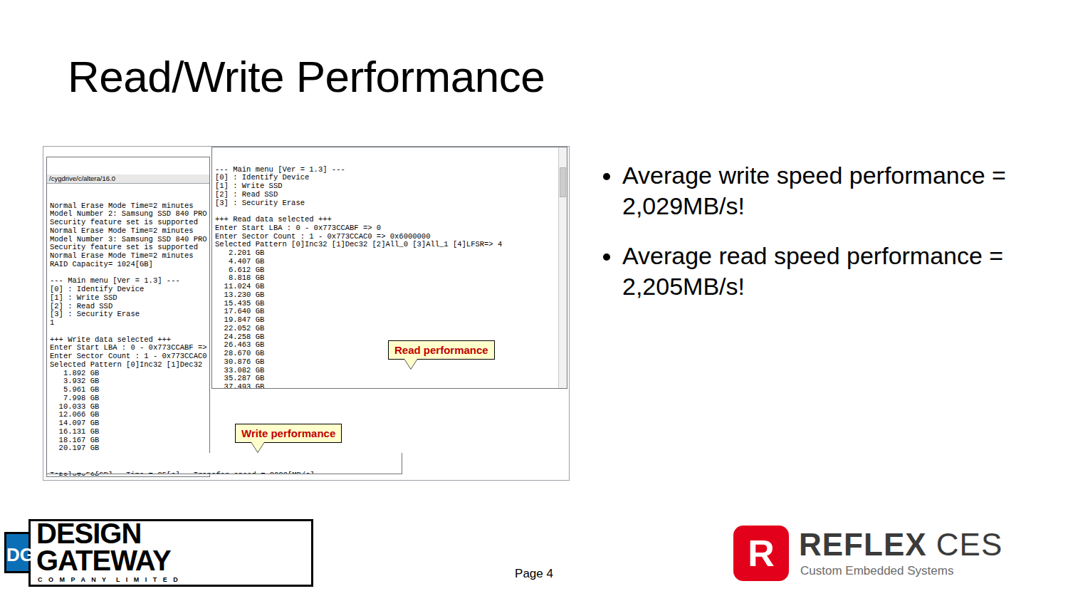Read/Write Performance
/cygdrive/c/altera/16.0 Normal Erase Mode Time=2 minutes Model Number 2: Samsung SSD 840 PRO Security feature set is supported Normal Erase Mode Time=2 minutes Model Number 3: Samsung SSD 840 PRO Security feature set is supported Normal Erase Mode Time=2 minutes RAID Capacity= 1024[GB] --- Main menu [Ver = 1.3] --- [0] : Identify Device [1] : Write SSD [2] : Read SSD [3] : Security Erase 1 +++ Write data selected +++ Enter Start LBA : 0 - 0x773CCABF => Enter Sector Count : 1 - 0x773CCAC0 Selected Pattern [0]Inc32 [1]Dec32 1.892 GB 3.932 GB 5.961 GB 7.998 GB 10.033 GB 12.066 GB 14.097 GB 16.131 GB 18.167 GB 20.197 GB 22.234 GB 24.267 GB 26.306 GB 28.338 GB 30.379 GB 32.412 GB 34.451 GB 36.483 GB 38.521 GB 40.554 GB 42.593 GB 44.625 GB 46.666 GB 48.699 GB 50.738 GB
--- Main menu [Ver = 1.3] --- [0] : Identify Device [1] : Write SSD [2] : Read SSD [3] : Security Erase +++ Read data selected +++ Enter Start LBA : 0 - 0x773CCABF => 0 Enter Sector Count : 1 - 0x773CCAC0 => 0x6000000 Selected Pattern [0]Inc32 [1]Dec32 [2]All_0 [3]All_1 [4]LFSR=> 4 2.201 GB 4.407 GB 6.612 GB 8.818 GB 11.024 GB 13.230 GB 15.435 GB 17.640 GB 19.847 GB 22.052 GB 24.258 GB 26.463 GB 28.670 GB 30.876 GB 33.082 GB 35.287 GB 37.493 GB 39.699 GB 41.905 GB 44.111 GB 46.316 GB 48.522 GB 50.727 GB Total = 51[GB] , Time = 23[s] , Transfer speed = 2205[MB/s]
Total = 51[GB] , Time = 25[s] , Transfer speed = 2029[MB/s]
Read performance
Write performance
Average write speed performance = 2,029MB/s!
Average read speed performance = 2,205MB/s!
Page 4
DESIGN GATEWAY
C O M P A N Y L I M I T E D
DG
REFLEX CES
Custom Embedded Systems